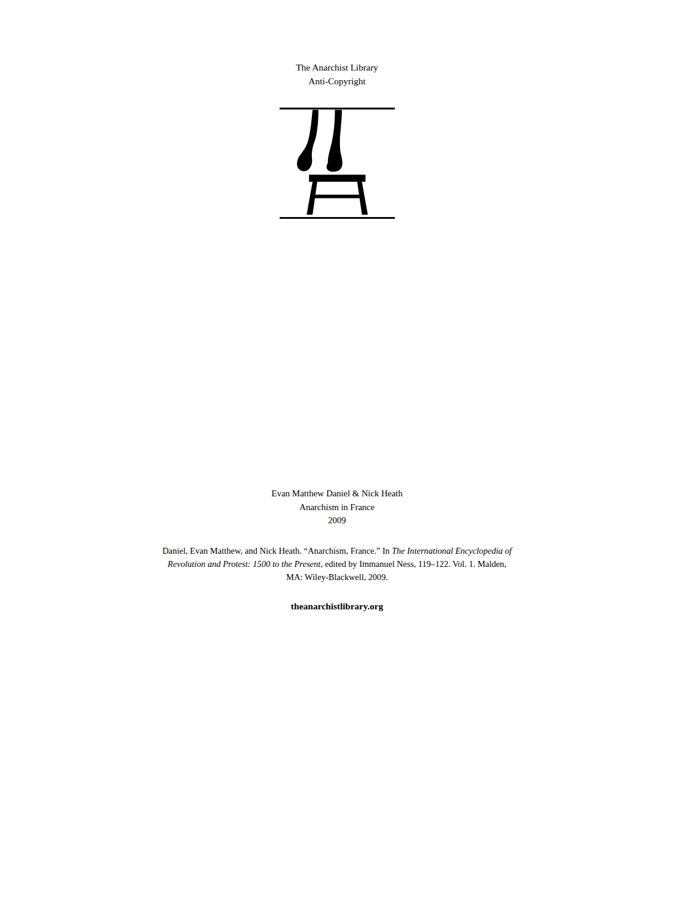The Anarchist Library
Anti-Copyright
Anarchist Library emblem
Evan Matthew Daniel & Nick Heath
Anarchism in France
2009
Daniel, Evan Matthew, and Nick Heath. “Anarchism, France.” In The International Encyclopedia of Revolution and Protest: 1500 to the Present, edited by Immanuel Ness, 119–122. Vol. 1. Malden, MA: Wiley-Blackwell, 2009.
theanarchistlibrary.org